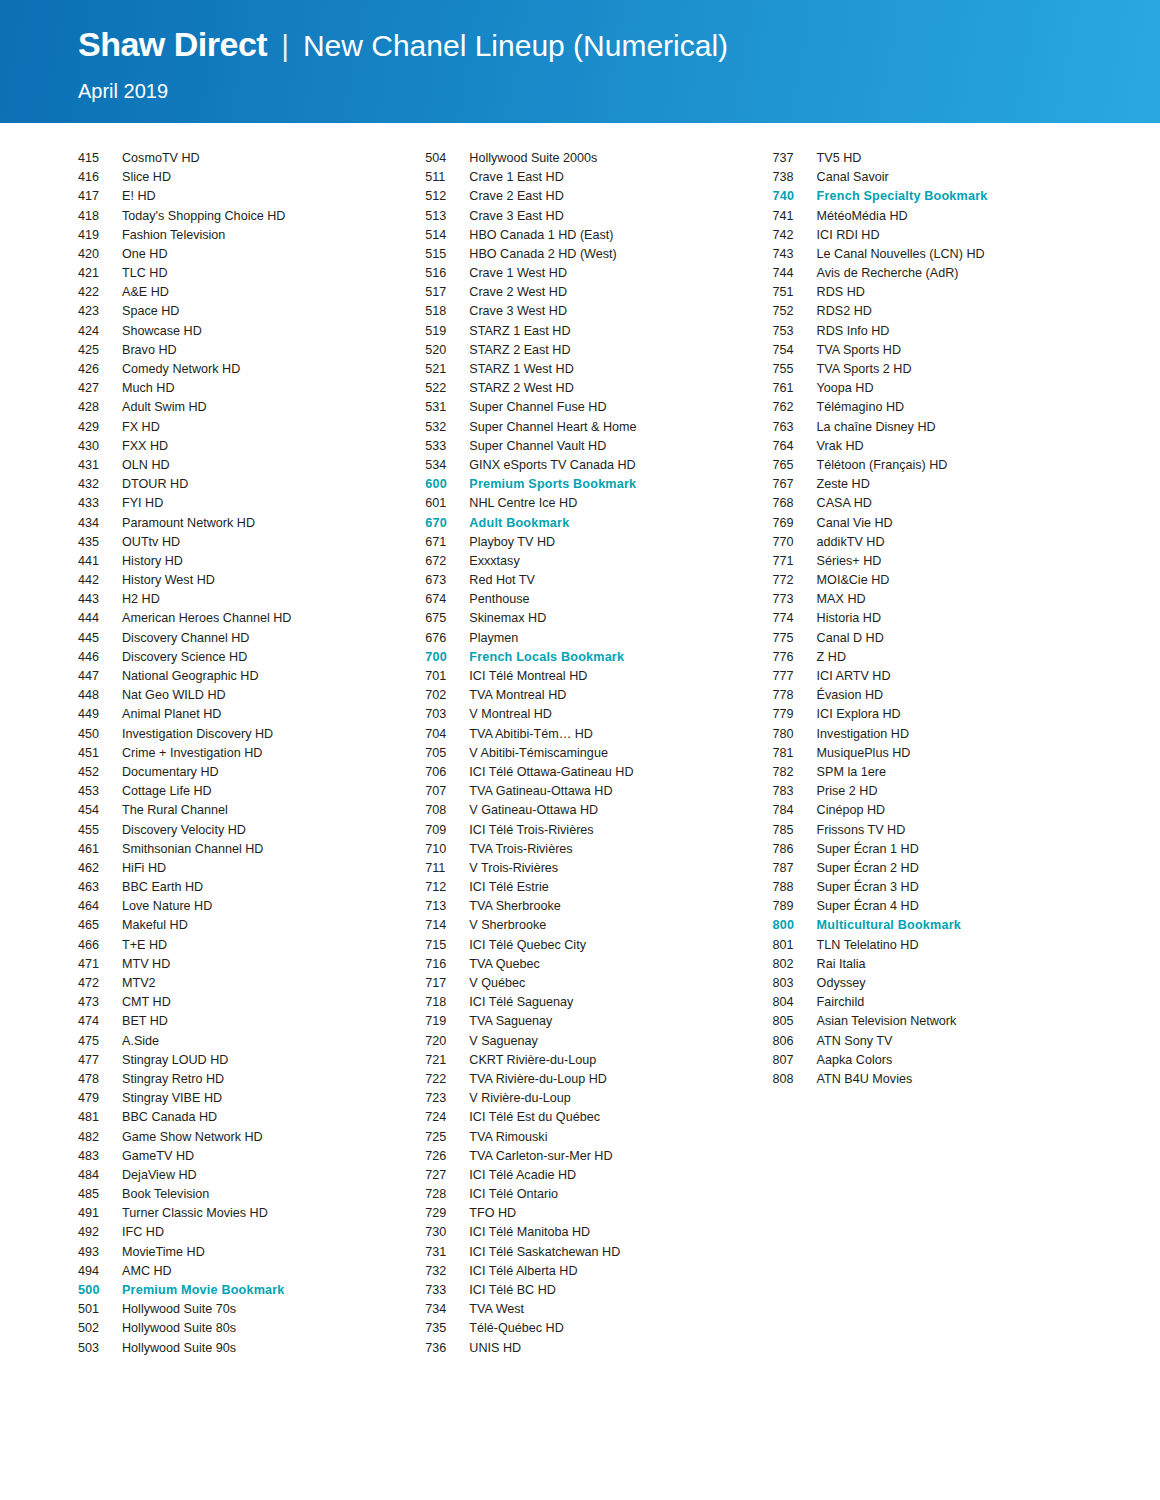Shaw Direct | New Chanel Lineup (Numerical)
April 2019
415 CosmoTV HD
416 Slice HD
417 E! HD
418 Today's Shopping Choice HD
419 Fashion Television
420 One HD
421 TLC HD
422 A&E HD
423 Space HD
424 Showcase HD
425 Bravo HD
426 Comedy Network HD
427 Much HD
428 Adult Swim HD
429 FX HD
430 FXX HD
431 OLN HD
432 DTOUR HD
433 FYI HD
434 Paramount Network HD
435 OUTtv HD
441 History HD
442 History West HD
443 H2 HD
444 American Heroes Channel HD
445 Discovery Channel HD
446 Discovery Science HD
447 National Geographic HD
448 Nat Geo WILD HD
449 Animal Planet HD
450 Investigation Discovery HD
451 Crime + Investigation HD
452 Documentary HD
453 Cottage Life HD
454 The Rural Channel
455 Discovery Velocity HD
461 Smithsonian Channel HD
462 HiFi HD
463 BBC Earth HD
464 Love Nature HD
465 Makeful HD
466 T+E HD
471 MTV HD
472 MTV2
473 CMT HD
474 BET HD
475 A.Side
477 Stingray LOUD HD
478 Stingray Retro HD
479 Stingray VIBE HD
481 BBC Canada HD
482 Game Show Network HD
483 GameTV HD
484 DejaView HD
485 Book Television
491 Turner Classic Movies HD
492 IFC HD
493 MovieTime HD
494 AMC HD
500 Premium Movie Bookmark
501 Hollywood Suite 70s
502 Hollywood Suite 80s
503 Hollywood Suite 90s
504 Hollywood Suite 2000s
511 Crave 1 East HD
512 Crave 2 East HD
513 Crave 3 East HD
514 HBO Canada 1 HD (East)
515 HBO Canada 2 HD (West)
516 Crave 1 West HD
517 Crave 2 West HD
518 Crave 3 West HD
519 STARZ 1 East HD
520 STARZ 2 East HD
521 STARZ 1 West HD
522 STARZ 2 West HD
531 Super Channel Fuse HD
532 Super Channel Heart & Home
533 Super Channel Vault HD
534 GINX eSports TV Canada HD
600 Premium Sports Bookmark
601 NHL Centre Ice HD
670 Adult Bookmark
671 Playboy TV HD
672 Exxxtasy
673 Red Hot TV
674 Penthouse
675 Skinemax HD
676 Playmen
700 French Locals Bookmark
701 ICI Télé Montreal HD
702 TVA Montreal HD
703 V Montreal HD
704 TVA Abitibi-Tém… HD
705 V Abitibi-Témiscamingue
706 ICI Télé Ottawa-Gatineau HD
707 TVA Gatineau-Ottawa HD
708 V Gatineau-Ottawa HD
709 ICI Télé Trois-Rivières
710 TVA Trois-Rivières
711 V Trois-Rivières
712 ICI Télé Estrie
713 TVA Sherbrooke
714 V Sherbrooke
715 ICI Télé Quebec City
716 TVA Quebec
717 V Québec
718 ICI Télé Saguenay
719 TVA Saguenay
720 V Saguenay
721 CKRT Rivière-du-Loup
722 TVA Rivière-du-Loup HD
723 V Rivière-du-Loup
724 ICI Télé Est du Québec
725 TVA Rimouski
726 TVA Carleton-sur-Mer HD
727 ICI Télé Acadie HD
728 ICI Télé Ontario
729 TFO HD
730 ICI Télé Manitoba HD
731 ICI Télé Saskatchewan HD
732 ICI Télé Alberta HD
733 ICI Télé BC HD
734 TVA West
735 Télé-Québec HD
736 UNIS HD
737 TV5 HD
738 Canal Savoir
740 French Specialty Bookmark
741 MétéoMédia HD
742 ICI RDI HD
743 Le Canal Nouvelles (LCN) HD
744 Avis de Recherche (AdR)
751 RDS HD
752 RDS2 HD
753 RDS Info HD
754 TVA Sports HD
755 TVA Sports 2 HD
761 Yoopa HD
762 Télémagino HD
763 La chaîne Disney HD
764 Vrak HD
765 Télétoon (Français) HD
767 Zeste HD
768 CASA HD
769 Canal Vie HD
770 addikTV HD
771 Séries+ HD
772 MOI&Cie HD
773 MAX HD
774 Historia HD
775 Canal D HD
776 Z HD
777 ICI ARTV HD
778 Évasion HD
779 ICI Explora HD
780 Investigation HD
781 MusiquePlus HD
782 SPM la 1ere
783 Prise 2 HD
784 Cinépop HD
785 Frissons TV HD
786 Super Écran 1 HD
787 Super Écran 2 HD
788 Super Écran 3 HD
789 Super Écran 4 HD
800 Multicultural Bookmark
801 TLN Telelatino HD
802 Rai Italia
803 Odyssey
804 Fairchild
805 Asian Television Network
806 ATN Sony TV
807 Aapka Colors
808 ATN B4U Movies